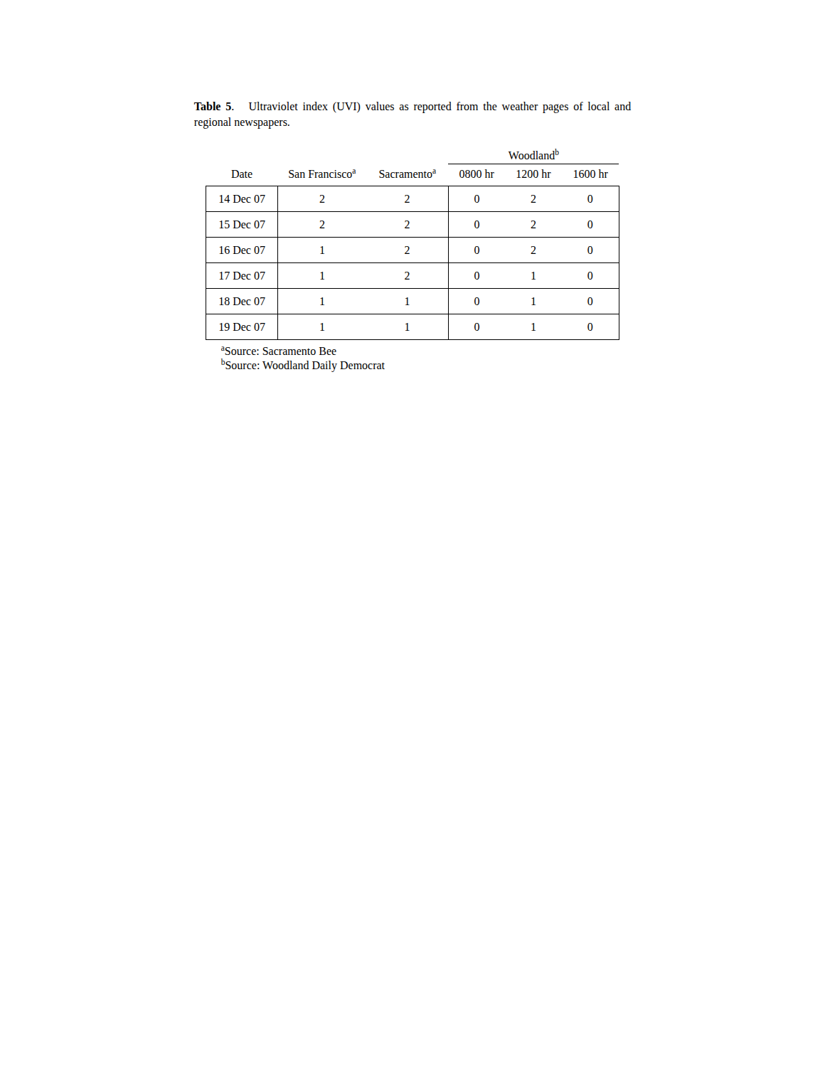Table 5. Ultraviolet index (UVI) values as reported from the weather pages of local and regional newspapers.
| | | | Woodland b |
| --- | --- | --- | --- |
| Date | San Francisco a | Sacramento a | 0800 hr | 1200 hr | 1600 hr |
| 14 Dec 07 | 2 | 2 | 0 | 2 | 0 |
| 15 Dec 07 | 2 | 2 | 0 | 2 | 0 |
| 16 Dec 07 | 1 | 2 | 0 | 2 | 0 |
| 17 Dec 07 | 1 | 2 | 0 | 1 | 0 |
| 18 Dec 07 | 1 | 1 | 0 | 1 | 0 |
| 19 Dec 07 | 1 | 1 | 0 | 1 | 0 |
aSource: Sacramento Bee
bSource: Woodland Daily Democrat